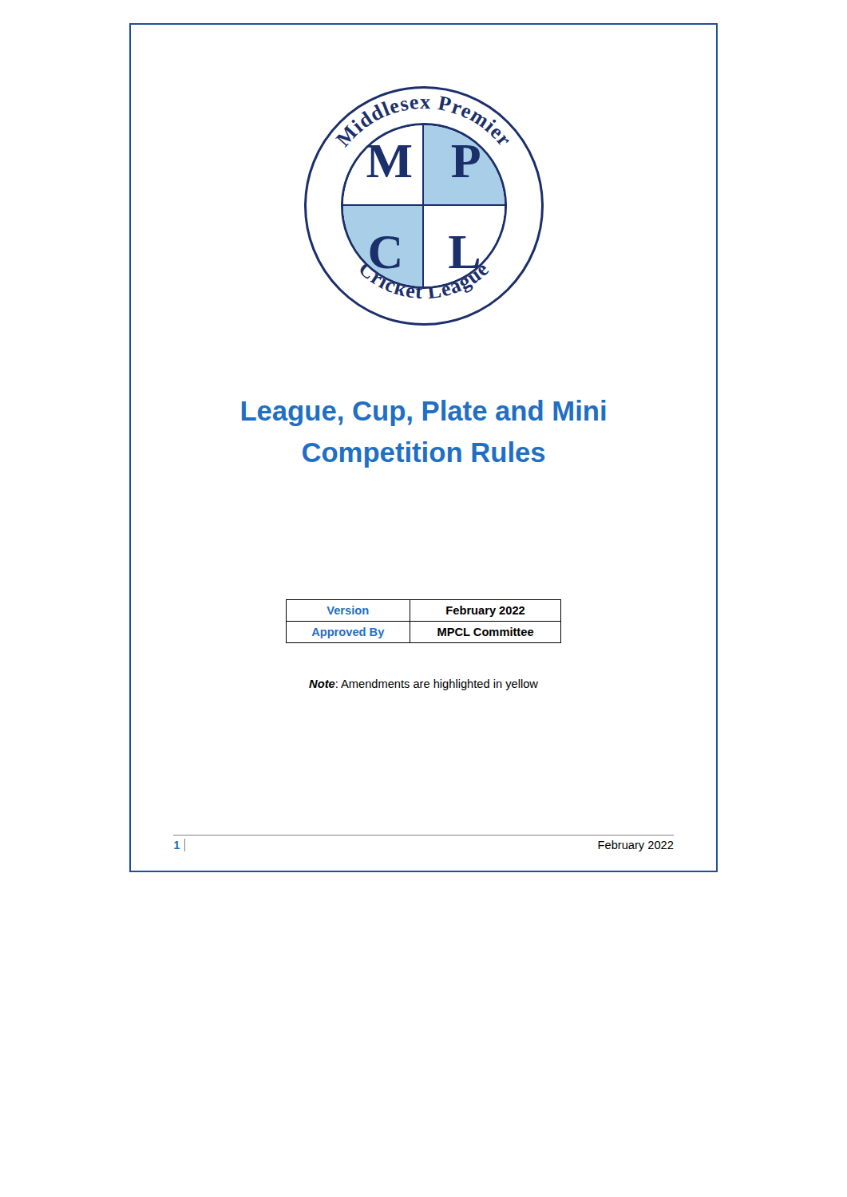Middlesex Premier Cricket League
M P C L
League, Cup, Plate and Mini
Competition Rules
| Version | February 2022 |
| Approved By | MPCL Committee |
Note: Amendments are highlighted in yellow
1 February 2022